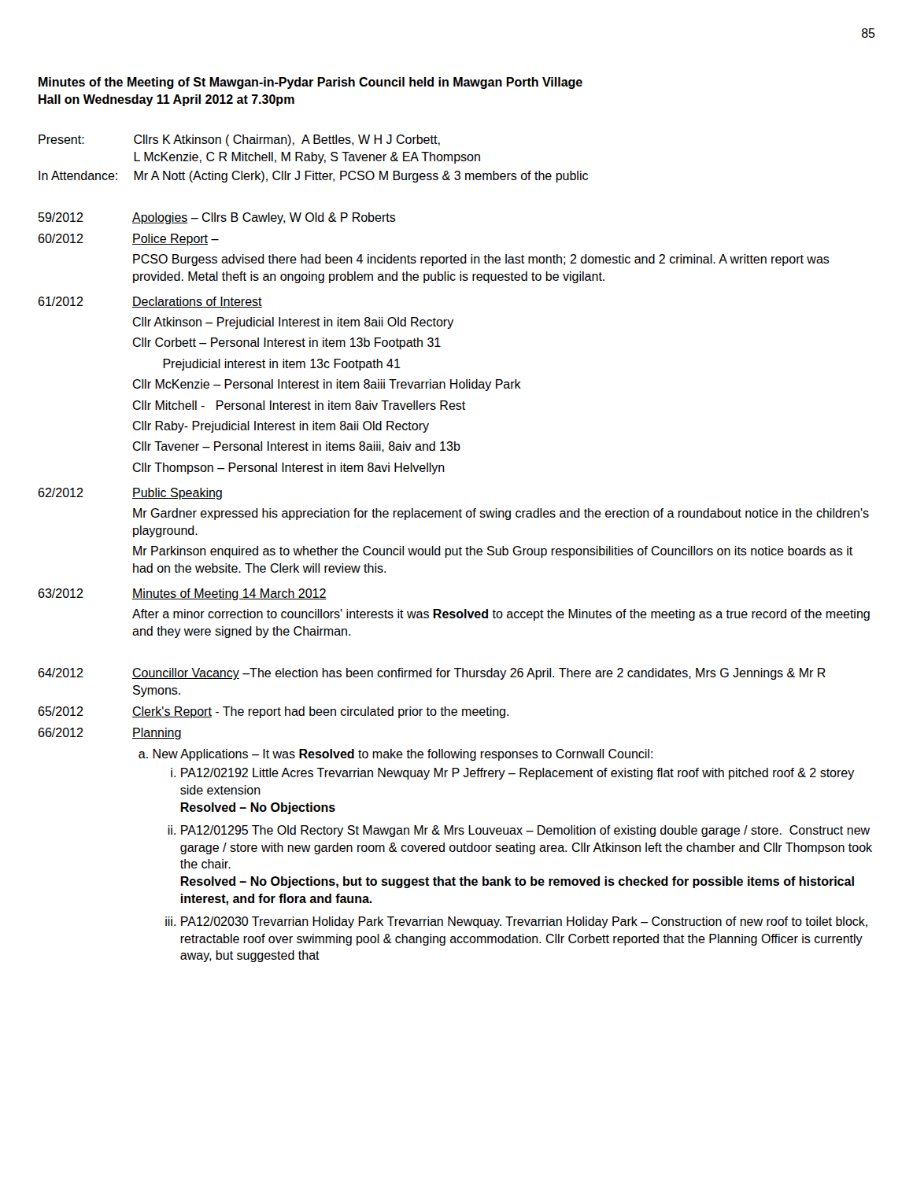85
Minutes of the Meeting of St Mawgan-in-Pydar Parish Council held in Mawgan Porth Village Hall on Wednesday 11 April 2012 at 7.30pm
| Present: | Cllrs K Atkinson ( Chairman), A Bettles, W H J Corbett, L McKenzie, C R Mitchell, M Raby, S Tavener & EA Thompson |
| In Attendance: | Mr A Nott (Acting Clerk), Cllr J Fitter, PCSO M Burgess & 3 members of the public |
| 59/2012 | Apologies – Cllrs B Cawley, W Old & P Roberts |
| 60/2012 | Police Report – PCSO Burgess advised there had been 4 incidents reported in the last month; 2 domestic and 2 criminal. A written report was provided. Metal theft is an ongoing problem and the public is requested to be vigilant. |
| 61/2012 | Declarations of Interest Cllr Atkinson – Prejudicial Interest in item 8aii Old Rectory Cllr Corbett – Personal Interest in item 13b Footpath 31 Prejudicial interest in item 13c Footpath 41 Cllr McKenzie – Personal Interest in item 8aiii Trevarrian Holiday Park Cllr Mitchell - Personal Interest in item 8aiv Travellers Rest Cllr Raby- Prejudicial Interest in item 8aii Old Rectory Cllr Tavener – Personal Interest in items 8aiii, 8aiv and 13b Cllr Thompson – Personal Interest in item 8avi Helvellyn |
| 62/2012 | Public Speaking Mr Gardner expressed his appreciation for the replacement of swing cradles and the erection of a roundabout notice in the children's playground. Mr Parkinson enquired as to whether the Council would put the Sub Group responsibilities of Councillors on its notice boards as it had on the website. The Clerk will review this. |
| 63/2012 | Minutes of Meeting 14 March 2012 After a minor correction to councillors' interests it was Resolved to accept the Minutes of the meeting as a true record of the meeting and they were signed by the Chairman. |
| 64/2012 | Councillor Vacancy –The election has been confirmed for Thursday 26 April. There are 2 candidates, Mrs G Jennings & Mr R Symons. |
| 65/2012 | Clerk's Report - The report had been circulated prior to the meeting. |
| 66/2012 | Planning New Applications – It was Resolved to make the following responses to Cornwall Council: PA12/02192 Little Acres Trevarrian Newquay Mr P Jeffrery – Replacement of existing flat roof with pitched roof & 2 storey side extension Resolved – No Objections PA12/01295 The Old Rectory St Mawgan Mr & Mrs Louveuax – Demolition of existing double garage / store. Construct new garage / store with new garden room & covered outdoor seating area. Cllr Atkinson left the chamber and Cllr Thompson took the chair. Resolved – No Objections, but to suggest that the bank to be removed is checked for possible items of historical interest, and for flora and fauna. PA12/02030 Trevarrian Holiday Park Trevarrian Newquay. Trevarrian Holiday Park – Construction of new roof to toilet block, retractable roof over swimming pool & changing accommodation. Cllr Corbett reported that the Planning Officer is currently away, but suggested that |